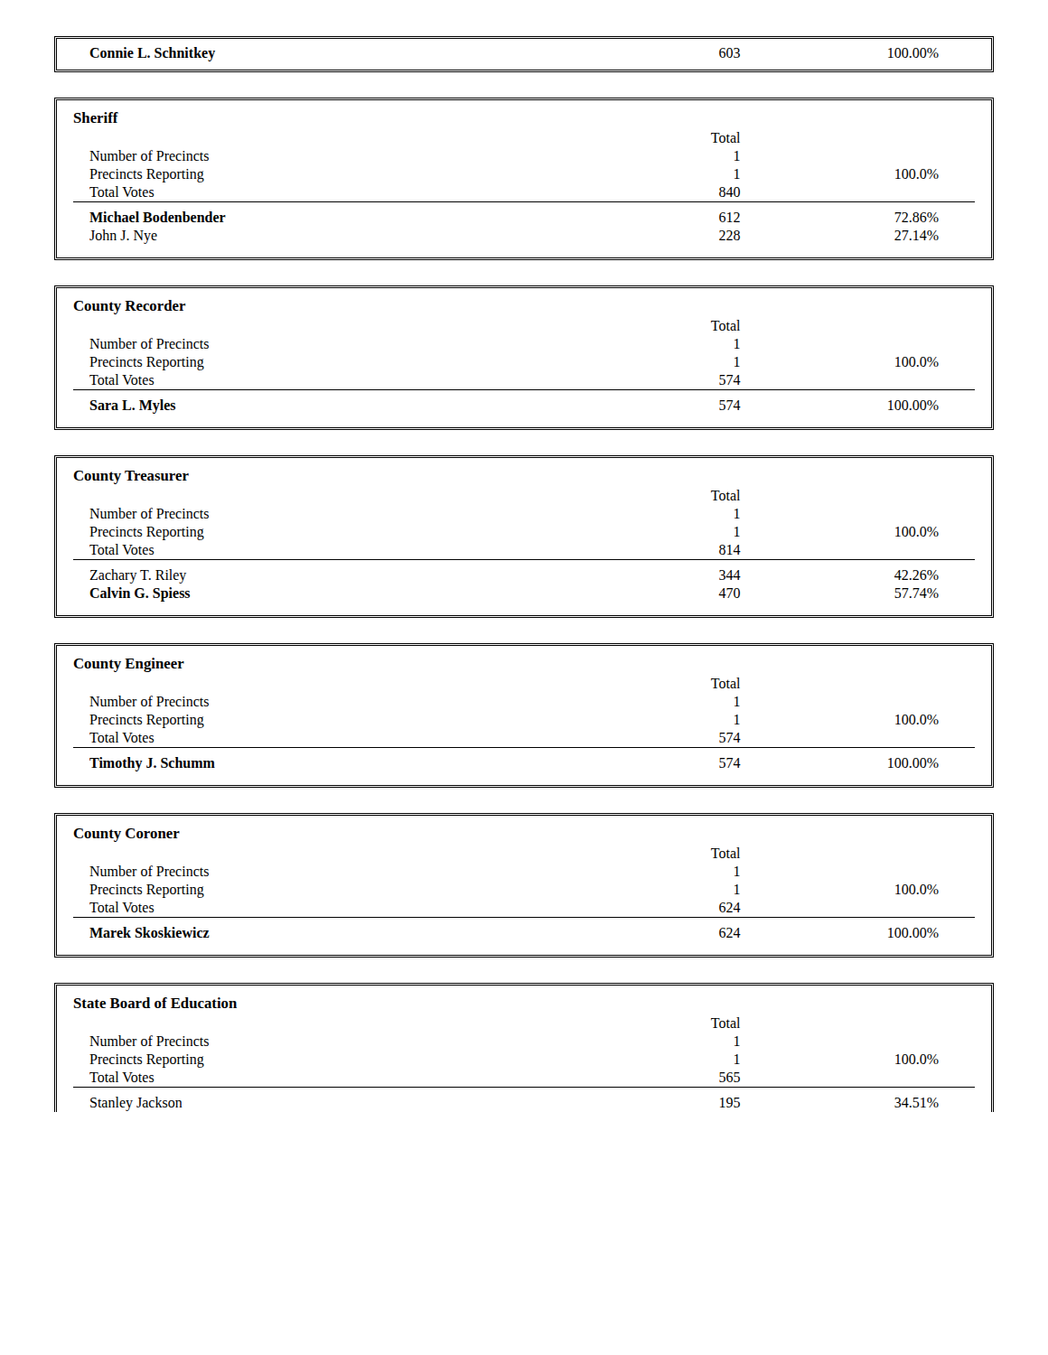| Connie L. Schnitkey | 603 | 100.00% |
Sheriff
| | Total | |
| Number of Precincts | 1 | |
| Precincts Reporting | 1 | 100.0% |
| Total Votes | 840 | |
| Michael Bodenbender | 612 | 72.86% |
| John J. Nye | 228 | 27.14% |
County Recorder
| | Total | |
| Number of Precincts | 1 | |
| Precincts Reporting | 1 | 100.0% |
| Total Votes | 574 | |
| Sara L. Myles | 574 | 100.00% |
County Treasurer
| | Total | |
| Number of Precincts | 1 | |
| Precincts Reporting | 1 | 100.0% |
| Total Votes | 814 | |
| Zachary T. Riley | 344 | 42.26% |
| Calvin G. Spiess | 470 | 57.74% |
County Engineer
| | Total | |
| Number of Precincts | 1 | |
| Precincts Reporting | 1 | 100.0% |
| Total Votes | 574 | |
| Timothy J. Schumm | 574 | 100.00% |
County Coroner
| | Total | |
| Number of Precincts | 1 | |
| Precincts Reporting | 1 | 100.0% |
| Total Votes | 624 | |
| Marek Skoskiewicz | 624 | 100.00% |
State Board of Education
| | Total | |
| Number of Precincts | 1 | |
| Precincts Reporting | 1 | 100.0% |
| Total Votes | 565 | |
| Stanley Jackson | 195 | 34.51% |